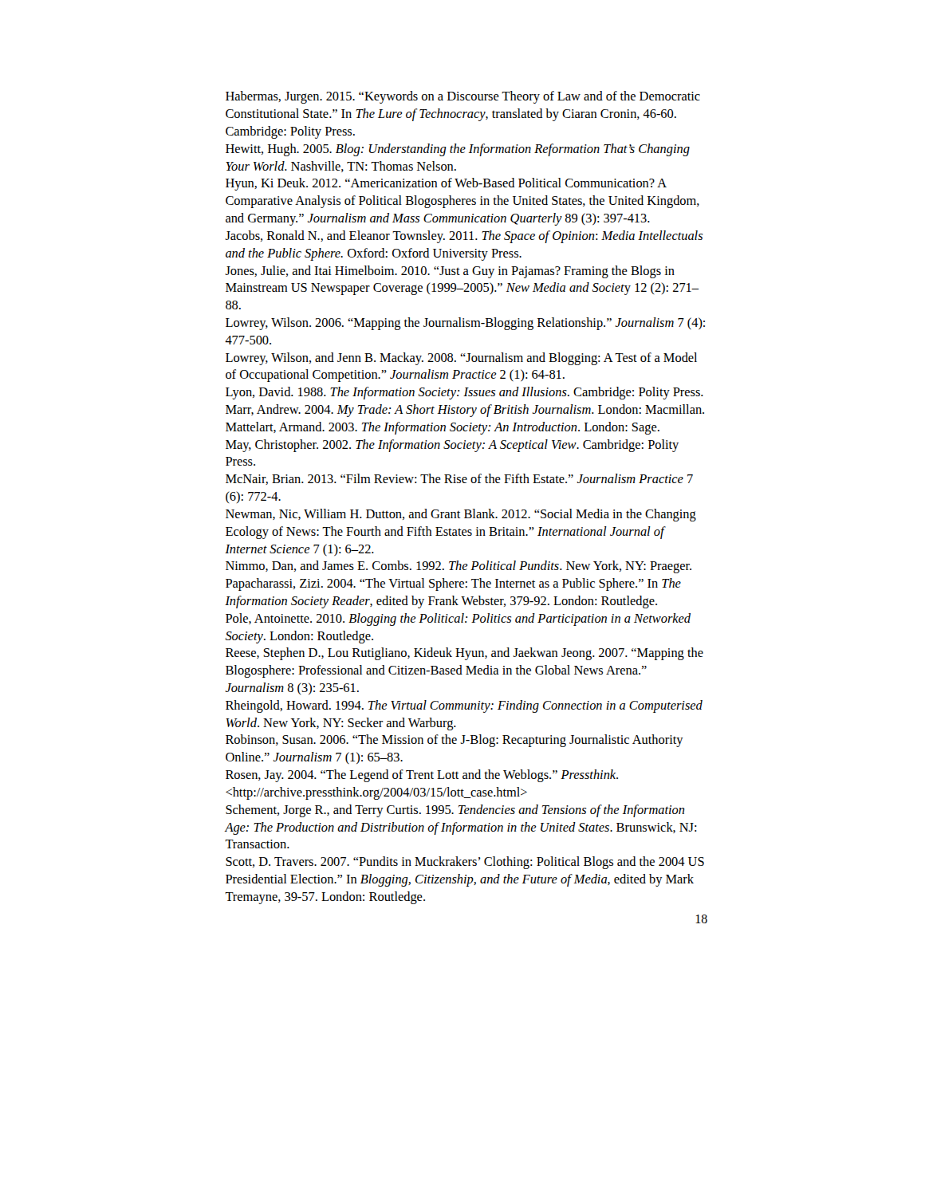Habermas, Jurgen. 2015. “Keywords on a Discourse Theory of Law and of the Democratic Constitutional State.” In The Lure of Technocracy, translated by Ciaran Cronin, 46-60. Cambridge: Polity Press.
Hewitt, Hugh. 2005. Blog: Understanding the Information Reformation That’s Changing Your World. Nashville, TN: Thomas Nelson.
Hyun, Ki Deuk. 2012. “Americanization of Web-Based Political Communication? A Comparative Analysis of Political Blogospheres in the United States, the United Kingdom, and Germany.” Journalism and Mass Communication Quarterly 89 (3): 397-413.
Jacobs, Ronald N., and Eleanor Townsley. 2011. The Space of Opinion: Media Intellectuals and the Public Sphere. Oxford: Oxford University Press.
Jones, Julie, and Itai Himelboim. 2010. “Just a Guy in Pajamas? Framing the Blogs in Mainstream US Newspaper Coverage (1999–2005).” New Media and Society 12 (2): 271–88.
Lowrey, Wilson. 2006. “Mapping the Journalism-Blogging Relationship.” Journalism 7 (4): 477-500.
Lowrey, Wilson, and Jenn B. Mackay. 2008. “Journalism and Blogging: A Test of a Model of Occupational Competition.” Journalism Practice 2 (1): 64-81.
Lyon, David. 1988. The Information Society: Issues and Illusions. Cambridge: Polity Press.
Marr, Andrew. 2004. My Trade: A Short History of British Journalism. London: Macmillan.
Mattelart, Armand. 2003. The Information Society: An Introduction. London: Sage.
May, Christopher. 2002. The Information Society: A Sceptical View. Cambridge: Polity Press.
McNair, Brian. 2013. “Film Review: The Rise of the Fifth Estate.” Journalism Practice 7 (6): 772-4.
Newman, Nic, William H. Dutton, and Grant Blank. 2012. “Social Media in the Changing Ecology of News: The Fourth and Fifth Estates in Britain.” International Journal of Internet Science 7 (1): 6–22.
Nimmo, Dan, and James E. Combs. 1992. The Political Pundits. New York, NY: Praeger.
Papacharassi, Zizi. 2004. “The Virtual Sphere: The Internet as a Public Sphere.” In The Information Society Reader, edited by Frank Webster, 379-92. London: Routledge.
Pole, Antoinette. 2010. Blogging the Political: Politics and Participation in a Networked Society. London: Routledge.
Reese, Stephen D., Lou Rutigliano, Kideuk Hyun, and Jaekwan Jeong. 2007. “Mapping the Blogosphere: Professional and Citizen-Based Media in the Global News Arena.” Journalism 8 (3): 235-61.
Rheingold, Howard. 1994. The Virtual Community: Finding Connection in a Computerised World. New York, NY: Secker and Warburg.
Robinson, Susan. 2006. “The Mission of the J-Blog: Recapturing Journalistic Authority Online.” Journalism 7 (1): 65–83.
Rosen, Jay. 2004. “The Legend of Trent Lott and the Weblogs.” Pressthink. <http://archive.pressthink.org/2004/03/15/lott_case.html>
Schement, Jorge R., and Terry Curtis. 1995. Tendencies and Tensions of the Information Age: The Production and Distribution of Information in the United States. Brunswick, NJ: Transaction.
Scott, D. Travers. 2007. “Pundits in Muckrakers’ Clothing: Political Blogs and the 2004 US Presidential Election.” In Blogging, Citizenship, and the Future of Media, edited by Mark Tremayne, 39-57. London: Routledge.
18